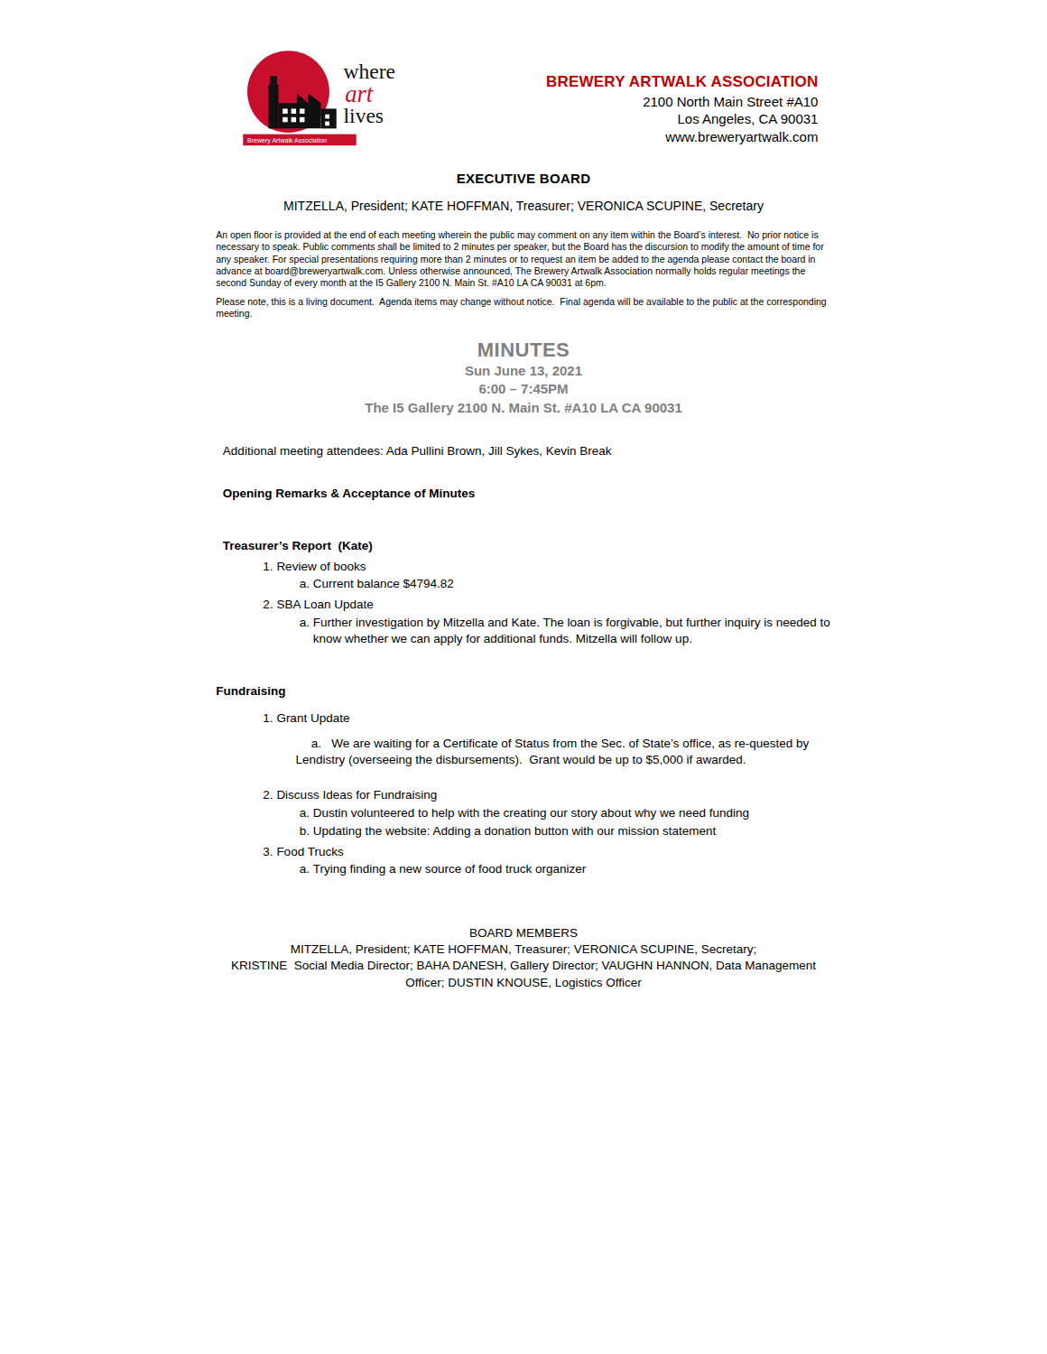where art lives Brewery Artwalk Association
BREWERY ARTWALK ASSOCIATION
2100 North Main Street #A10
Los Angeles, CA 90031
www.breweryartwalk.com
EXECUTIVE BOARD
MITZELLA, President; KATE HOFFMAN, Treasurer; VERONICA SCUPINE, Secretary
An open floor is provided at the end of each meeting wherein the public may comment on any item within the Board’s interest. No prior notice is necessary to speak. Public comments shall be limited to 2 minutes per speaker, but the Board has the discursion to modify the amount of time for any speaker. For special presentations requiring more than 2 minutes or to request an item be added to the agenda please contact the board in advance at board@breweryartwalk.com. Unless otherwise announced, The Brewery Artwalk Association normally holds regular meetings the second Sunday of every month at the I5 Gallery 2100 N. Main St. #A10 LA CA 90031 at 6pm.
Please note, this is a living document. Agenda items may change without notice. Final agenda will be available to the public at the corresponding meeting.
MINUTES
Sun June 13, 2021
6:00 – 7:45PM
The I5 Gallery 2100 N. Main St. #A10 LA CA 90031
Additional meeting attendees: Ada Pullini Brown, Jill Sykes, Kevin Break
Opening Remarks & Acceptance of Minutes
Treasurer’s Report (Kate)
Review of books
Current balance $4794.82
SBA Loan Update
Further investigation by Mitzella and Kate. The loan is forgivable, but further inquiry is needed to know whether we can apply for additional funds. Mitzella will follow up.
Fundraising
Grant Update
a. We are waiting for a Certificate of Status from the Sec. of State’s office, as re-quested by Lendistry (overseeing the disbursements). Grant would be up to $5,000 if awarded.
Discuss Ideas for Fundraising
Dustin volunteered to help with the creating our story about why we need funding
Updating the website: Adding a donation button with our mission statement
Food Trucks
Trying finding a new source of food truck organizer
BOARD MEMBERS
MITZELLA, President; KATE HOFFMAN, Treasurer; VERONICA SCUPINE, Secretary;
KRISTINE Social Media Director; BAHA DANESH, Gallery Director; VAUGHN HANNON, Data Management Officer; DUSTIN KNOUSE, Logistics Officer